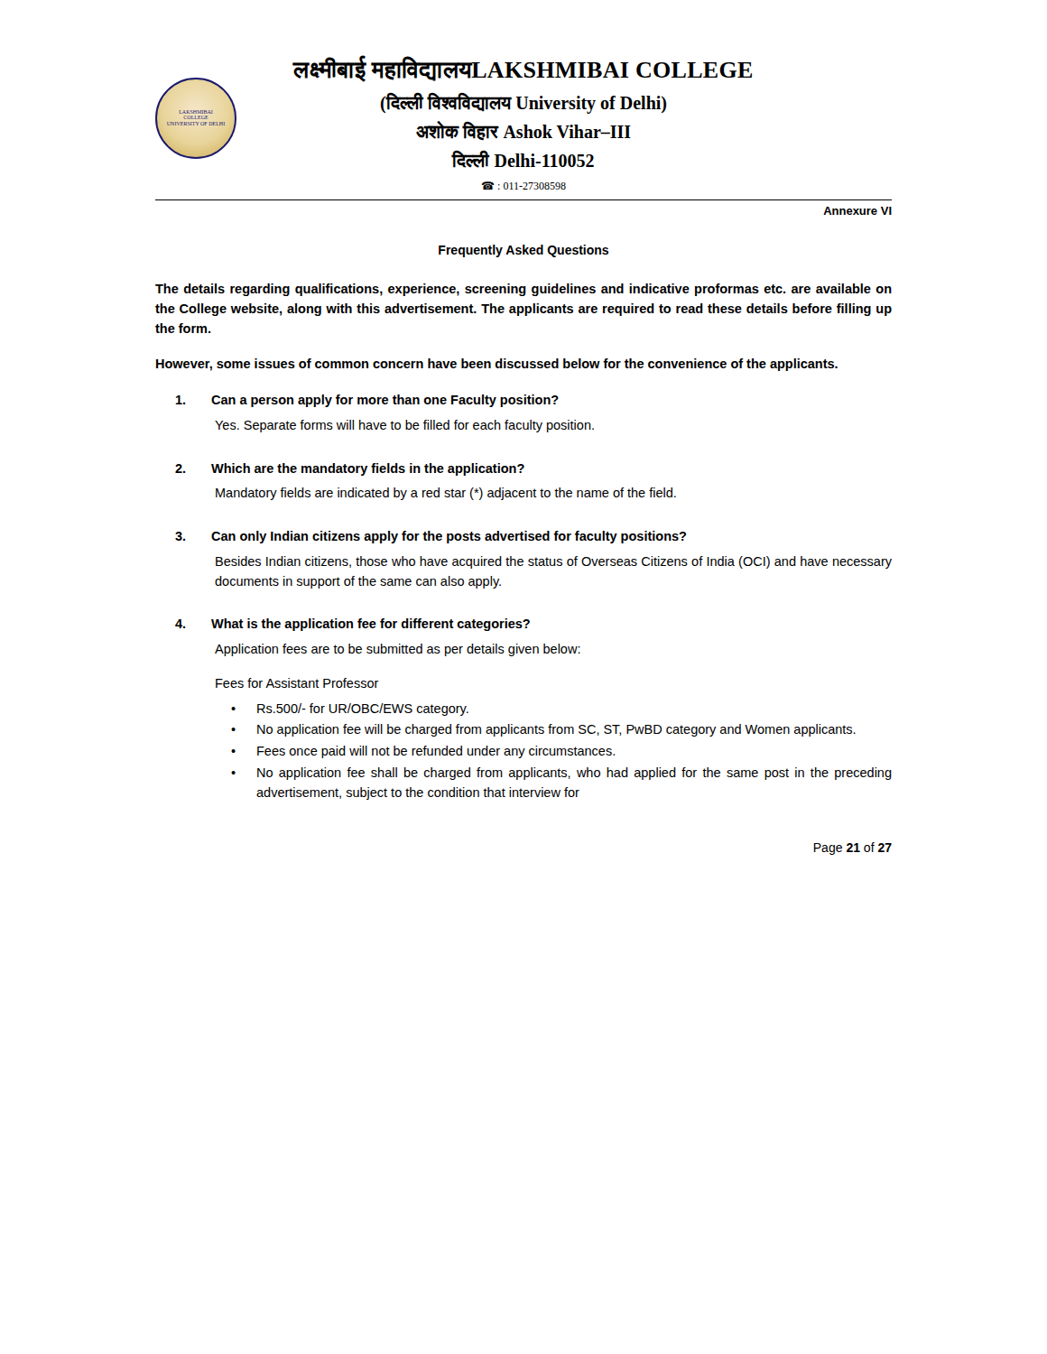LAKSHMIBAI
COLLEGE
UNIVERSITY OF DELHI
लक्ष्मीबाई महाविद्यालयLAKSHMIBAI COLLEGE
(दिल्ली विश्वविद्यालय University of Delhi)
अशोक विहार Ashok Vihar–III
दिल्ली Delhi-110052
☎ : 011-27308598
Annexure VI
Frequently Asked Questions
The details regarding qualifications, experience, screening guidelines and indicative proformas etc. are available on the College website, along with this advertisement. The applicants are required to read these details before filling up the form.
However, some issues of common concern have been discussed below for the convenience of the applicants.
Can a person apply for more than one Faculty position? Yes. Separate forms will have to be filled for each faculty position.
Which are the mandatory fields in the application? Mandatory fields are indicated by a red star (*) adjacent to the name of the field.
Can only Indian citizens apply for the posts advertised for faculty positions? Besides Indian citizens, those who have acquired the status of Overseas Citizens of India (OCI) and have necessary documents in support of the same can also apply.
What is the application fee for different categories? Application fees are to be submitted as per details given below:
Fees for Assistant Professor
Rs.500/- for UR/OBC/EWS category.
No application fee will be charged from applicants from SC, ST, PwBD category and Women applicants.
Fees once paid will not be refunded under any circumstances.
No application fee shall be charged from applicants, who had applied for the same post in the preceding advertisement, subject to the condition that interview for
Page 21 of 27